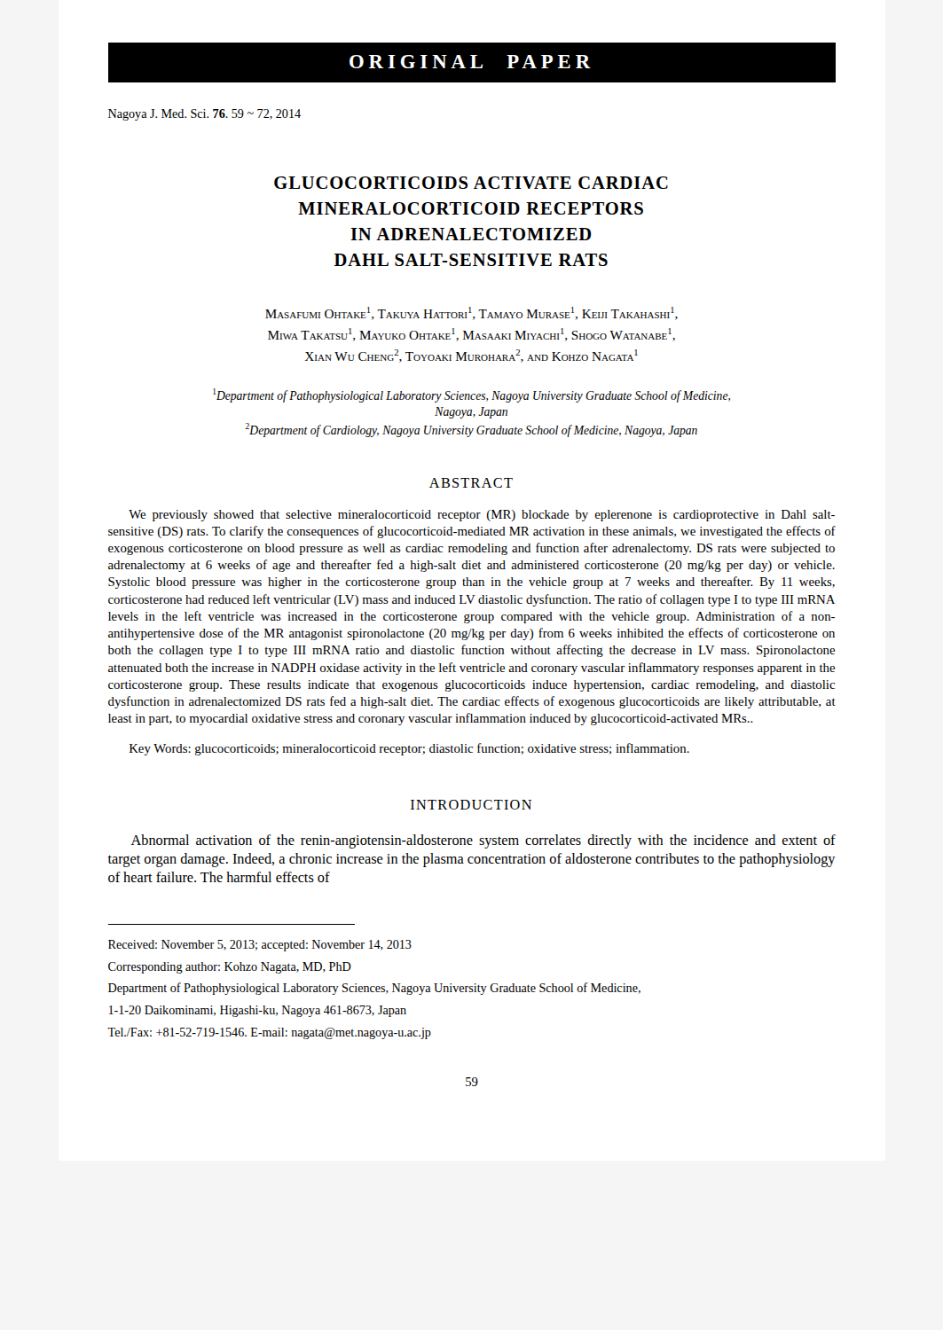ORIGINAL PAPER
Nagoya J. Med. Sci. 76. 59 ~ 72, 2014
Glucocorticoids Activate Cardiac
Mineralocorticoid Receptors
in Adrenalectomized
Dahl Salt-Sensitive Rats
Masafumi Ohtake1, Takuya Hattori1, Tamayo Murase1, Keiji Takahashi1,
Miwa Takatsu1, Mayuko Ohtake1, Masaaki Miyachi1, Shogo Watanabe1,
Xian Wu Cheng2, Toyoaki Murohara2, and Kohzo Nagata1
1Department of Pathophysiological Laboratory Sciences, Nagoya University Graduate School of Medicine,
Nagoya, Japan
2Department of Cardiology, Nagoya University Graduate School of Medicine, Nagoya, Japan
ABSTRACT
We previously showed that selective mineralocorticoid receptor (MR) blockade by eplerenone is cardioprotective in Dahl salt-sensitive (DS) rats. To clarify the consequences of glucocorticoid-mediated MR activation in these animals, we investigated the effects of exogenous corticosterone on blood pressure as well as cardiac remodeling and function after adrenalectomy. DS rats were subjected to adrenalectomy at 6 weeks of age and thereafter fed a high-salt diet and administered corticosterone (20 mg/kg per day) or vehicle. Systolic blood pressure was higher in the corticosterone group than in the vehicle group at 7 weeks and thereafter. By 11 weeks, corticosterone had reduced left ventricular (LV) mass and induced LV diastolic dysfunction. The ratio of collagen type I to type III mRNA levels in the left ventricle was increased in the corticosterone group compared with the vehicle group. Administration of a non-antihypertensive dose of the MR antagonist spironolactone (20 mg/kg per day) from 6 weeks inhibited the effects of corticosterone on both the collagen type I to type III mRNA ratio and diastolic function without affecting the decrease in LV mass. Spironolactone attenuated both the increase in NADPH oxidase activity in the left ventricle and coronary vascular inflammatory responses apparent in the corticosterone group. These results indicate that exogenous glucocorticoids induce hypertension, cardiac remodeling, and diastolic dysfunction in adrenalectomized DS rats fed a high-salt diet. The cardiac effects of exogenous glucocorticoids are likely attributable, at least in part, to myocardial oxidative stress and coronary vascular inflammation induced by glucocorticoid-activated MRs..
Key Words: glucocorticoids; mineralocorticoid receptor; diastolic function; oxidative stress; inflammation.
INTRODUCTION
Abnormal activation of the renin-angiotensin-aldosterone system correlates directly with the incidence and extent of target organ damage. Indeed, a chronic increase in the plasma concentration of aldosterone contributes to the pathophysiology of heart failure. The harmful effects of
Received: November 5, 2013; accepted: November 14, 2013
Corresponding author: Kohzo Nagata, MD, PhD
Department of Pathophysiological Laboratory Sciences, Nagoya University Graduate School of Medicine,
1-1-20 Daikominami, Higashi-ku, Nagoya 461-8673, Japan
Tel./Fax: +81-52-719-1546. E-mail: nagata@met.nagoya-u.ac.jp
59